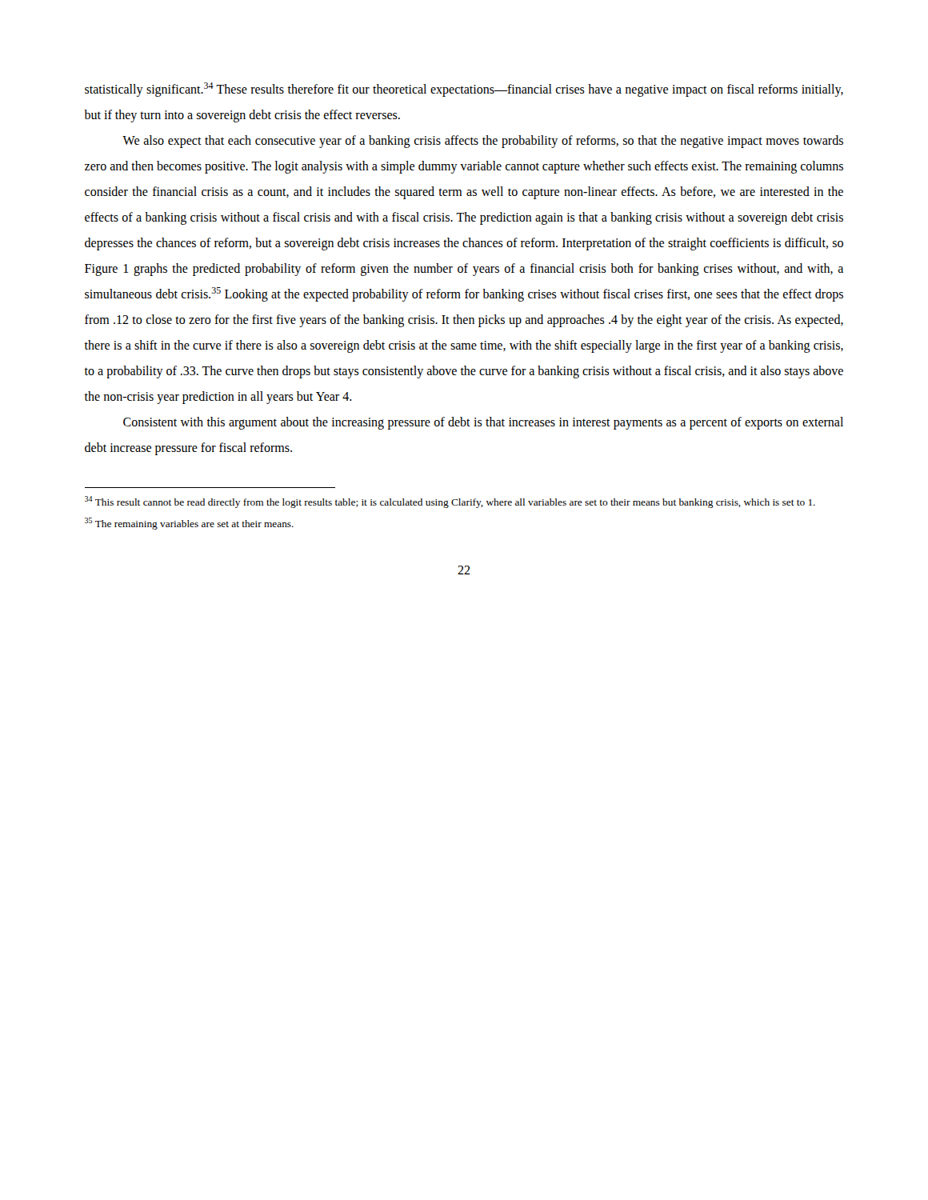statistically significant.34 These results therefore fit our theoretical expectations—financial crises have a negative impact on fiscal reforms initially, but if they turn into a sovereign debt crisis the effect reverses.
We also expect that each consecutive year of a banking crisis affects the probability of reforms, so that the negative impact moves towards zero and then becomes positive. The logit analysis with a simple dummy variable cannot capture whether such effects exist. The remaining columns consider the financial crisis as a count, and it includes the squared term as well to capture non-linear effects. As before, we are interested in the effects of a banking crisis without a fiscal crisis and with a fiscal crisis. The prediction again is that a banking crisis without a sovereign debt crisis depresses the chances of reform, but a sovereign debt crisis increases the chances of reform. Interpretation of the straight coefficients is difficult, so Figure 1 graphs the predicted probability of reform given the number of years of a financial crisis both for banking crises without, and with, a simultaneous debt crisis.35 Looking at the expected probability of reform for banking crises without fiscal crises first, one sees that the effect drops from .12 to close to zero for the first five years of the banking crisis. It then picks up and approaches .4 by the eight year of the crisis. As expected, there is a shift in the curve if there is also a sovereign debt crisis at the same time, with the shift especially large in the first year of a banking crisis, to a probability of .33. The curve then drops but stays consistently above the curve for a banking crisis without a fiscal crisis, and it also stays above the non-crisis year prediction in all years but Year 4.
Consistent with this argument about the increasing pressure of debt is that increases in interest payments as a percent of exports on external debt increase pressure for fiscal reforms.
34 This result cannot be read directly from the logit results table; it is calculated using Clarify, where all variables are set to their means but banking crisis, which is set to 1.
35 The remaining variables are set at their means.
22